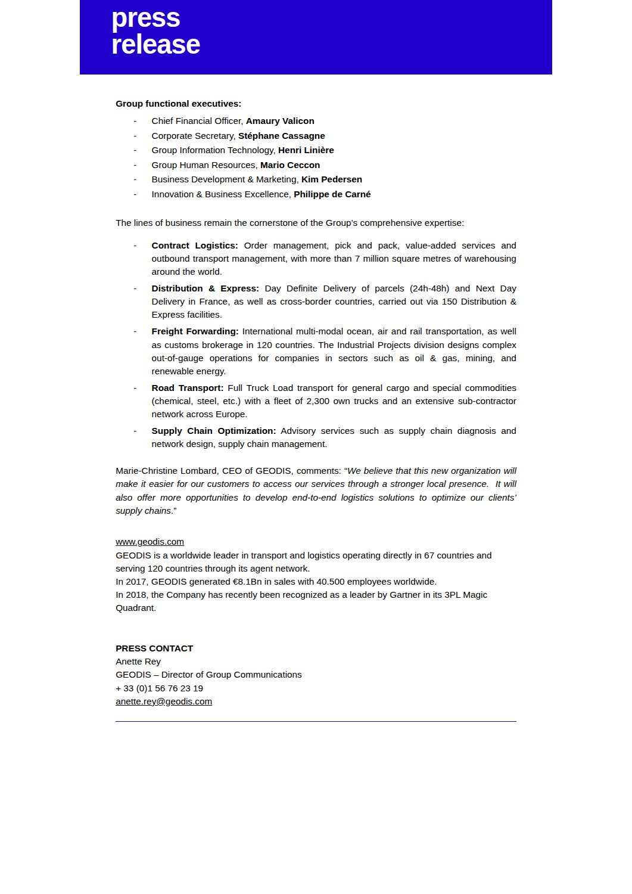press
release
Group functional executives:
Chief Financial Officer, Amaury Valicon
Corporate Secretary, Stéphane Cassagne
Group Information Technology, Henri Linière
Group Human Resources, Mario Ceccon
Business Development & Marketing, Kim Pedersen
Innovation & Business Excellence, Philippe de Carné
The lines of business remain the cornerstone of the Group’s comprehensive expertise:
Contract Logistics: Order management, pick and pack, value-added services and outbound transport management, with more than 7 million square metres of warehousing around the world.
Distribution & Express: Day Definite Delivery of parcels (24h-48h) and Next Day Delivery in France, as well as cross-border countries, carried out via 150 Distribution & Express facilities.
Freight Forwarding: International multi-modal ocean, air and rail transportation, as well as customs brokerage in 120 countries. The Industrial Projects division designs complex out-of-gauge operations for companies in sectors such as oil & gas, mining, and renewable energy.
Road Transport: Full Truck Load transport for general cargo and special commodities (chemical, steel, etc.) with a fleet of 2,300 own trucks and an extensive sub-contractor network across Europe.
Supply Chain Optimization: Advisory services such as supply chain diagnosis and network design, supply chain management.
Marie-Christine Lombard, CEO of GEODIS, comments: “We believe that this new organization will make it easier for our customers to access our services through a stronger local presence. It will also offer more opportunities to develop end-to-end logistics solutions to optimize our clients’ supply chains.”
www.geodis.com
GEODIS is a worldwide leader in transport and logistics operating directly in 67 countries and serving 120 countries through its agent network.
In 2017, GEODIS generated €8.1Bn in sales with 40.500 employees worldwide.
In 2018, the Company has recently been recognized as a leader by Gartner in its 3PL Magic Quadrant.
PRESS CONTACT
Anette Rey
GEODIS – Director of Group Communications
+ 33 (0)1 56 76 23 19
anette.rey@geodis.com